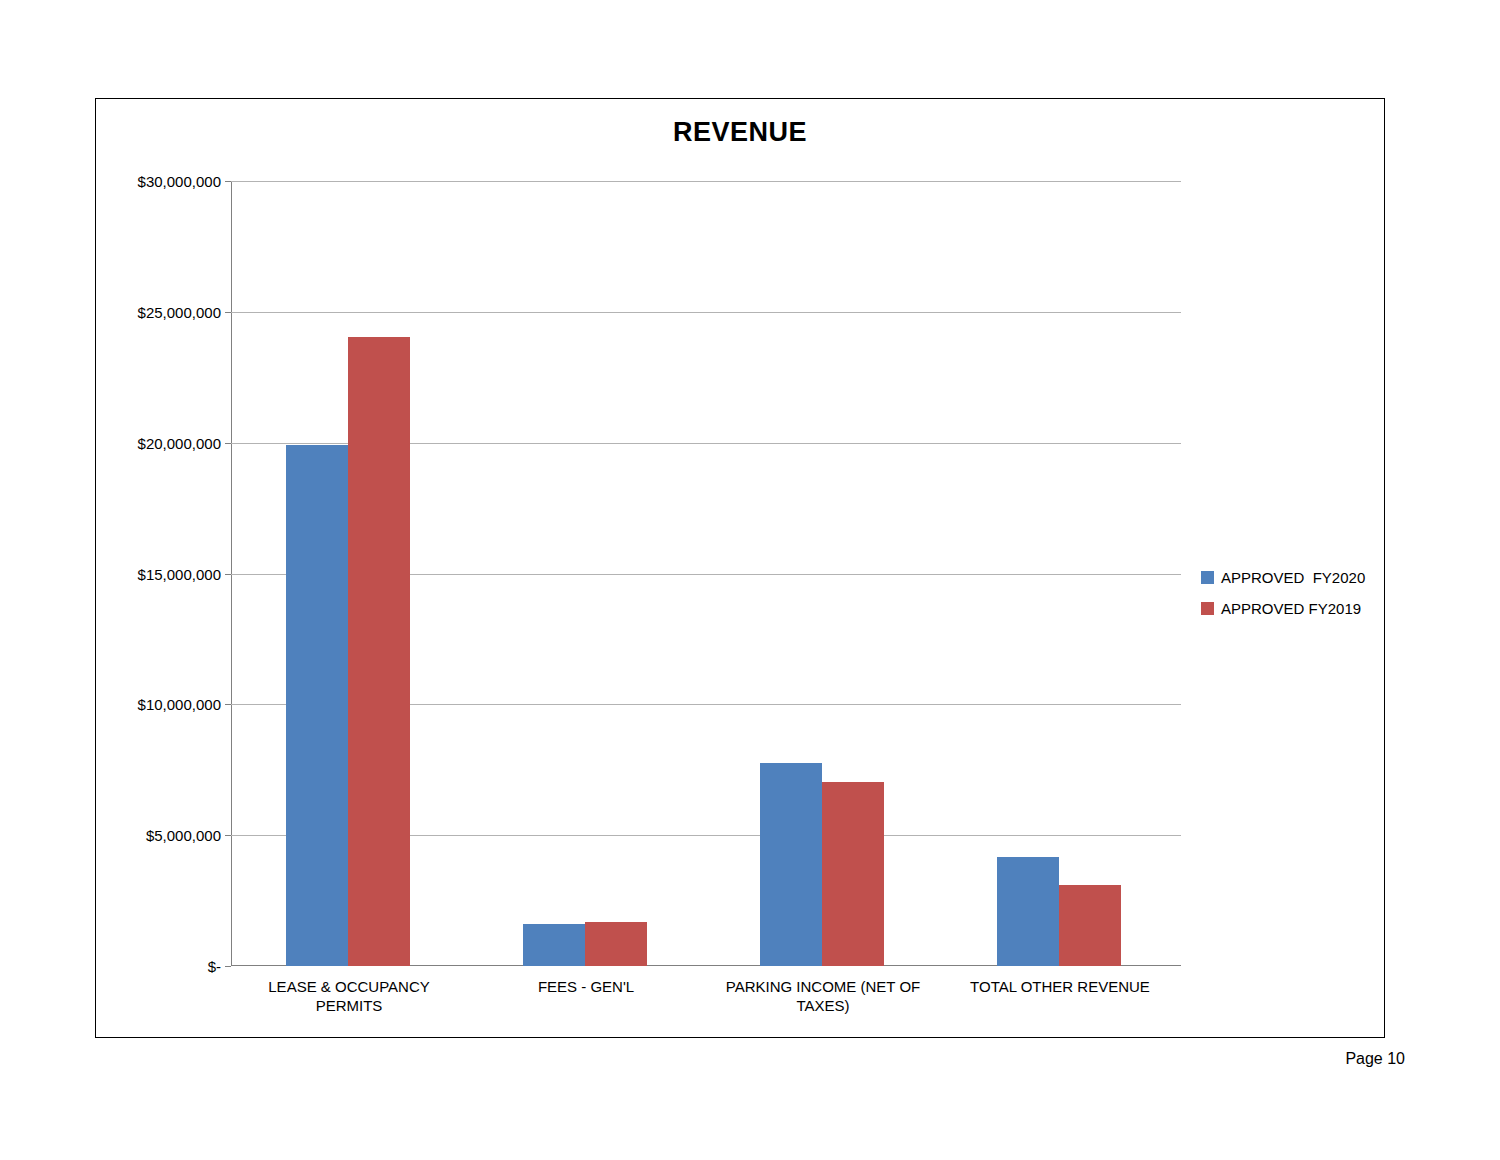REVENUE
$30,000,000
$25,000,000
$20,000,000
$15,000,000
$10,000,000
$5,000,000
$-
LEASE & OCCUPANCY
PERMITS
FEES - GEN'L
PARKING INCOME (NET OF
TAXES)
TOTAL OTHER REVENUE
APPROVED FY2020
APPROVED FY2019
Page 10